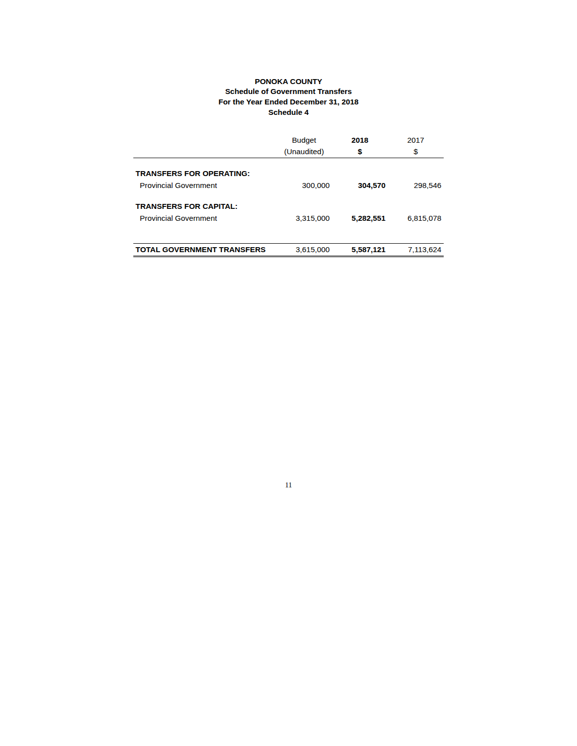PONOKA COUNTY
Schedule of Government Transfers
For the Year Ended December 31, 2018
Schedule 4
| | Budget | 2018 | 2017 |
| | (Unaudited) | $ | $ |
| TRANSFERS FOR OPERATING: | | | |
| Provincial Government | 300,000 | 304,570 | 298,546 |
| TRANSFERS FOR CAPITAL: | | | |
| Provincial Government | 3,315,000 | 5,282,551 | 6,815,078 |
| TOTAL GOVERNMENT TRANSFERS | 3,615,000 | 5,587,121 | 7,113,624 |
11